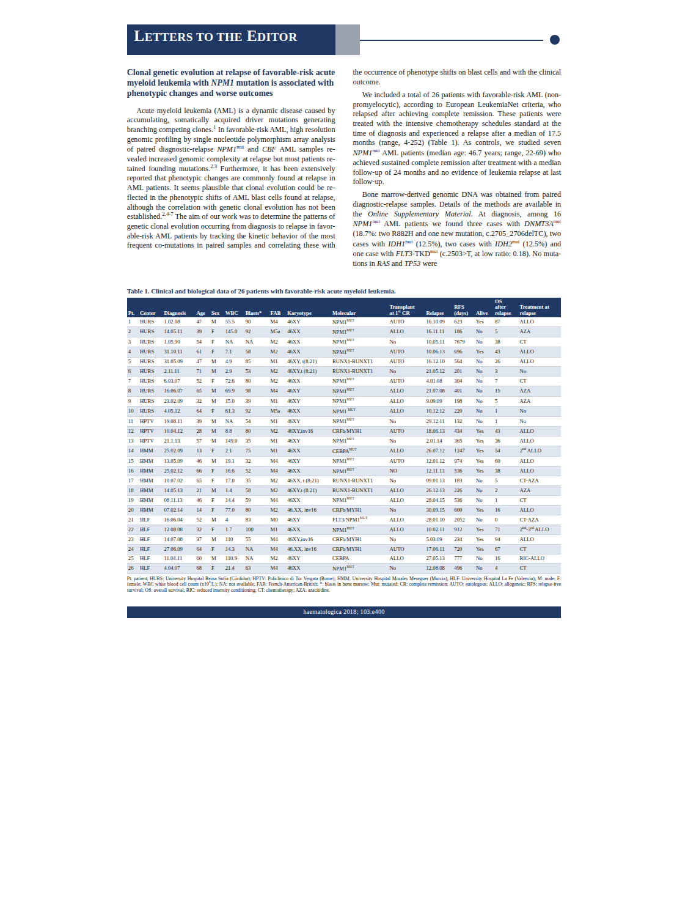LETTERS TO THE EDITOR
Clonal genetic evolution at relapse of favorable-risk acute myeloid leukemia with NPM1 mutation is associated with phenotypic changes and worse outcomes
Acute myeloid leukemia (AML) is a dynamic disease caused by accumulating, somatically acquired driver mutations generating branching competing clones.1 In favorable-risk AML, high resolution genomic profiling by single nucleotide polymorphism array analysis of paired diagnostic-relapse NPM1 mut and CBF AML samples revealed increased genomic complexity at relapse but most patients retained founding mutations.2,3 Furthermore, it has been extensively reported that phenotypic changes are commonly found at relapse in AML patients. It seems plausible that clonal evolution could be reflected in the phenotypic shifts of AML blast cells found at relapse, although the correlation with genetic clonal evolution has not been established.2,4-7 The aim of our work was to determine the patterns of genetic clonal evolution occurring from diagnosis to relapse in favorable-risk AML patients by tracking the kinetic behavior of the most frequent co-mutations in paired samples and correlating these with the occurrence of phenotype shifts on blast cells and with the clinical outcome.
We included a total of 26 patients with favorable-risk AML (non-promyelocytic), according to European LeukemiaNet criteria, who relapsed after achieving complete remission. These patients were treated with the intensive chemotherapy schedules standard at the time of diagnosis and experienced a relapse after a median of 17.5 months (range, 4-252) (Table 1). As controls, we studied seven NPM1 mut AML patients (median age: 46.7 years; range, 22-69) who achieved sustained complete remission after treatment with a median follow-up of 24 months and no evidence of leukemia relapse at last follow-up.
Bone marrow-derived genomic DNA was obtained from paired diagnostic-relapse samples. Details of the methods are available in the Online Supplementary Material. At diagnosis, among 16 NPM1 mut AML patients we found three cases with DNMT3A mut (18.7%: two R882H and one new mutation, c.2705_2706delTC), two cases with IDH1 mut (12.5%), two cases with IDH2 mut (12.5%) and one case with FLT3-TKDmut (c.2503>T, at low ratio: 0.18). No mutations in RAS and TP53 were
Table 1. Clinical and biological data of 26 patients with favorable-risk acute myeloid leukemia.
| Pt. | Center | Diagnosis | Age | Sex | WBC | Blasts* | FAB | Karyotype | Molecular | Transplant at 1 st CR | Relapse | RFS (days) | Alive | OS after relapse | Treatment at relapse |
| --- | --- | --- | --- | --- | --- | --- | --- | --- | --- | --- | --- | --- | --- | --- | --- |
| 1 | HURS | 1.02.08 | 47 | M | 55.5 | 90 | M4 | 46XY | NPM1 MUT | AUTO | 16.10.09 | 623 | Yes | 87 | ALLO |
| 2 | HURS | 14.05.11 | 39 | F | 145.0 | 92 | M5a | 46XX | NPM1 MUT | ALLO | 16.11.11 | 186 | No | 5 | AZA |
| 3 | HURS | 1.05.90 | 54 | F | NA | NA | M2 | 46XX | NPM1 MUT | No | 10.05.11 | 7679 | No | 38 | CT |
| 4 | HURS | 31.10.11 | 61 | F | 7.1 | 58 | M2 | 46XX | NPM1 MUT | AUTO | 10.06.13 | 696 | Yes | 43 | ALLO |
| 5 | HURS | 31.05.09 | 47 | M | 4.9 | 85 | M1 | 46XY, t(8;21) | RUNX1-RUNXT1 | AUTO | 16.12.10 | 564 | No | 26 | ALLO |
| 6 | HURS | 2.11.11 | 71 | M | 2.9 | 53 | M2 | 46XY,t (8;21) | RUNX1-RUNXT1 | No | 21.05.12 | 201 | No | 3 | No |
| 7 | HURS | 6.03.07 | 52 | F | 72.6 | 80 | M2 | 46XX | NPM1 MUT | AUTO | 4.01.08 | 304 | No | 7 | CT |
| 8 | HURS | 16.06.07 | 65 | M | 69.9 | 98 | M4 | 46XY | NPM1 MUT | ALLO | 21.07.08 | 401 | No | 15 | AZA |
| 9 | HURS | 23.02.09 | 32 | M | 15.0 | 39 | M1 | 46XY | NPM1 MUT | ALLO | 9.09.09 | 198 | No | 5 | AZA |
| 10 | HURS | 4.05.12 | 64 | F | 61.3 | 92 | M5a | 46XX | NPM1 MUT | ALLO | 10.12.12 | 220 | No | 1 | No |
| 11 | HPTV | 19.08.11 | 39 | M | NA | 54 | M1 | 46XY | NPM1 MUT | No | 29.12.11 | 132 | No | 1 | No |
| 12 | HPTV | 10.04.12 | 28 | M | 8.8 | 80 | M2 | 46XY,inv16 | CBFb/MYH1 | AUTO | 18.06.13 | 434 | Yes | 43 | ALLO |
| 13 | HPTV | 21.1.13 | 57 | M | 149.0 | 35 | M1 | 46XY | NPM1 MUT | No | 2.01.14 | 365 | Yes | 36 | ALLO |
| 14 | HMM | 25.02.09 | 13 | F | 2.1 | 75 | M1 | 46XX | CEBPA MUT | ALLO | 26.07.12 | 1247 | Yes | 54 | 2 nd ALLO |
| 15 | HMM | 13.05.09 | 46 | M | 19.1 | 32 | M4 | 46XY | NPM1 MUT | AUTO | 12.01.12 | 974 | Yes | 60 | ALLO |
| 16 | HMM | 25.02.12 | 66 | F | 16.6 | 52 | M4 | 46XX | NPM1 MUT | NO | 12.11.13 | 536 | Yes | 38 | ALLO |
| 17 | HMM | 10.07.02 | 65 | F | 17.0 | 35 | M2 | 46XX, t (8;21) | RUNX1-RUNXT1 | No | 09.01.13 | 183 | No | 5 | CT-AZA |
| 18 | HMM | 14.05.13 | 21 | M | 1.4 | 58 | M2 | 46XY,t (8;21) | RUNX1-RUNXT1 | ALLO | 26.12.13 | 226 | No | 2 | AZA |
| 19 | HMM | 08.11.13 | 46 | F | 14.4 | 59 | M4 | 46XX | NPM1 MUT | ALLO | 28.04.15 | 536 | No | 1 | CT |
| 20 | HMM | 07.02.14 | 14 | F | 77.0 | 80 | M2 | 46,XX, inv16 | CBFb/MYH1 | No | 30.09.15 | 600 | Yes | 16 | ALLO |
| 21 | HLF | 16.06.04 | 52 | M | 4 | 83 | M0 | 46XY | FLT3/NPM1 MUT | ALLO | 28.01.10 | 2052 | No | 0 | CT-AZA |
| 22 | HLF | 12.08.08 | 32 | F | 1.7 | 100 | M1 | 46XX | NPM1 MUT | ALLO | 10.02.11 | 912 | Yes | 71 | 2 nd -3 rd ALLO |
| 23 | HLF | 14.07.08 | 37 | M | 110 | 55 | M4 | 46XY,inv16 | CBFb/MYH1 | No | 5.03.09 | 234 | Yes | 94 | ALLO |
| 24 | HLF | 27.06.09 | 64 | F | 14.3 | NA | M4 | 46,XX, inv16 | CBFb/MYH1 | AUTO | 17.06.11 | 720 | Yes | 67 | CT |
| 25 | HLF | 11.04.11 | 60 | M | 110.9 | NA | M2 | 46XY | CEBPA | ALLO | 27.05.13 | 777 | No | 16 | RIC-ALLO |
| 26 | HLF | 4.04.07 | 68 | F | 21.4 | 63 | M4 | 46XX | NPM1 MUT | No | 12.08.08 | 496 | No | 4 | CT |
Pt: patient, HURS: University Hospital Reina Sofía (Córdoba); HPTV: Policlinico di Tor Vergata (Rome); HMM: University Hospital Morales Meseguer (Murcia); HLF: University Hospital La Fe (Valencia); M: male; F: female; WBC white blood cell count (x109/L); NA: not available; FAB: French-American-British; *: blasts in bone marrow; Mut: mutated; CR: complete remission; AUTO: autologous; ALLO: allogeneic; RFS: relapse-free survival; OS: overall survival; RIC: reduced intensity conditioning; CT: chemotherapy; AZA: azacitidine.
haematologica 2018; 103:e400